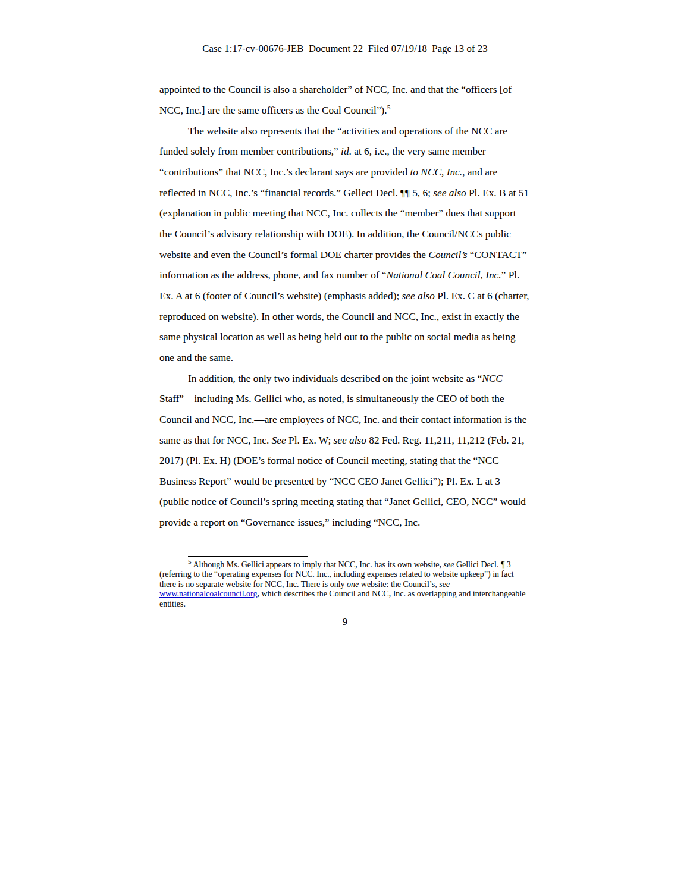Case 1:17-cv-00676-JEB Document 22 Filed 07/19/18 Page 13 of 23
appointed to the Council is also a shareholder” of NCC, Inc. and that the “officers [of NCC, Inc.] are the same officers as the Coal Council”).5
The website also represents that the “activities and operations of the NCC are funded solely from member contributions,” id. at 6, i.e., the very same member “contributions” that NCC, Inc.’s declarant says are provided to NCC, Inc., and are reflected in NCC, Inc.’s “financial records.” Gelleci Decl. ¶¶ 5, 6; see also Pl. Ex. B at 51 (explanation in public meeting that NCC, Inc. collects the “member” dues that support the Council’s advisory relationship with DOE). In addition, the Council/NCCs public website and even the Council’s formal DOE charter provides the Council’s “CONTACT” information as the address, phone, and fax number of “National Coal Council, Inc.” Pl. Ex. A at 6 (footer of Council’s website) (emphasis added); see also Pl. Ex. C at 6 (charter, reproduced on website). In other words, the Council and NCC, Inc., exist in exactly the same physical location as well as being held out to the public on social media as being one and the same.
In addition, the only two individuals described on the joint website as “NCC Staff”—including Ms. Gellici who, as noted, is simultaneously the CEO of both the Council and NCC, Inc.—are employees of NCC, Inc. and their contact information is the same as that for NCC, Inc. See Pl. Ex. W; see also 82 Fed. Reg. 11,211, 11,212 (Feb. 21, 2017) (Pl. Ex. H) (DOE’s formal notice of Council meeting, stating that the “NCC Business Report” would be presented by “NCC CEO Janet Gellici”); Pl. Ex. L at 3 (public notice of Council’s spring meeting stating that “Janet Gellici, CEO, NCC” would provide a report on “Governance issues,” including “NCC, Inc.
5 Although Ms. Gellici appears to imply that NCC, Inc. has its own website, see Gellici Decl. ¶ 3 (referring to the “operating expenses for NCC. Inc., including expenses related to website upkeep”) in fact there is no separate website for NCC, Inc. There is only one website: the Council’s, see www.nationalcoalcouncil.org, which describes the Council and NCC, Inc. as overlapping and interchangeable entities.
9